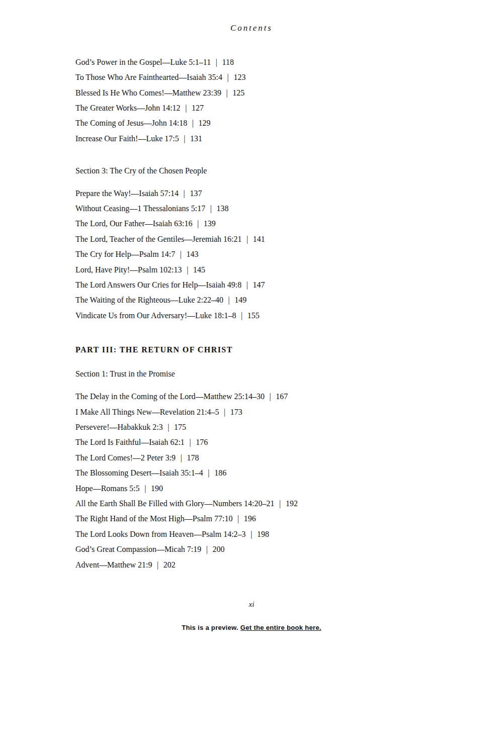Contents
God’s Power in the Gospel—Luke 5:1–11 118
To Those Who Are Fainthearted—Isaiah 35:4 123
Blessed Is He Who Comes!—Matthew 23:39 125
The Greater Works—John 14:12 127
The Coming of Jesus—John 14:18 129
Increase Our Faith!—Luke 17:5 131
Section 3: The Cry of the Chosen People
Prepare the Way!—Isaiah 57:14 137
Without Ceasing—1 Thessalonians 5:17 138
The Lord, Our Father—Isaiah 63:16 139
The Lord, Teacher of the Gentiles—Jeremiah 16:21 141
The Cry for Help—Psalm 14:7 143
Lord, Have Pity!—Psalm 102:13 145
The Lord Answers Our Cries for Help—Isaiah 49:8 147
The Waiting of the Righteous—Luke 2:22–40 149
Vindicate Us from Our Adversary!—Luke 18:1–8 155
PART III: THE RETURN OF CHRIST
Section 1: Trust in the Promise
The Delay in the Coming of the Lord—Matthew 25:14–30 167
I Make All Things New—Revelation 21:4–5 173
Persevere!—Habakkuk 2:3 175
The Lord Is Faithful—Isaiah 62:1 176
The Lord Comes!—2 Peter 3:9 178
The Blossoming Desert—Isaiah 35:1–4 186
Hope—Romans 5:5 190
All the Earth Shall Be Filled with Glory—Numbers 14:20–21 192
The Right Hand of the Most High—Psalm 77:10 196
The Lord Looks Down from Heaven—Psalm 14:2–3 198
God’s Great Compassion—Micah 7:19 200
Advent—Matthew 21:9 202
xi
This is a preview. Get the entire book here.